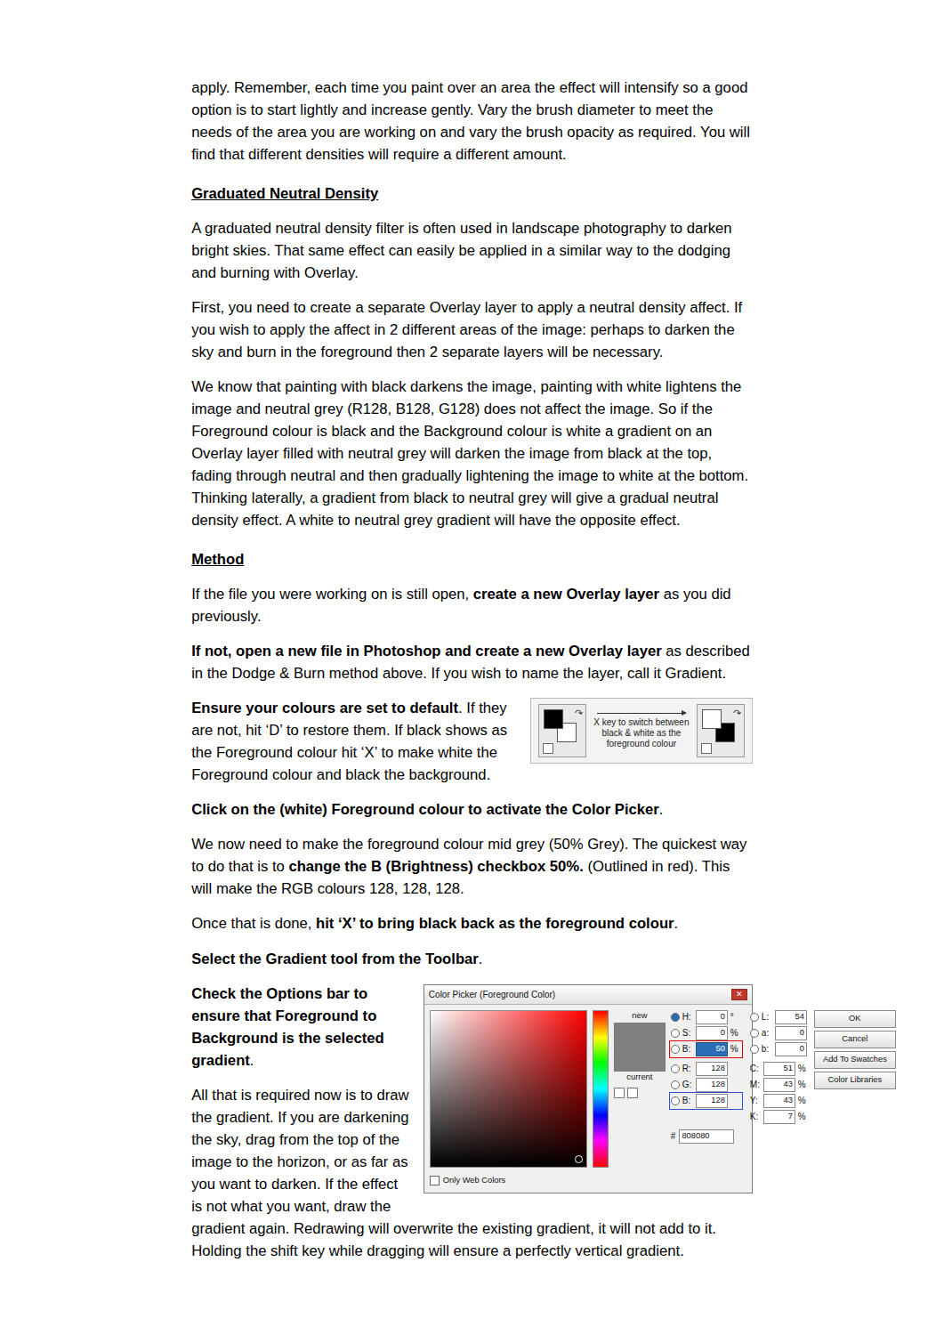apply. Remember, each time you paint over an area the effect will intensify so a good option is to start lightly and increase gently. Vary the brush diameter to meet the needs of the area you are working on and vary the brush opacity as required. You will find that different densities will require a different amount.
Graduated Neutral Density
A graduated neutral density filter is often used in landscape photography to darken bright skies. That same effect can easily be applied in a similar way to the dodging and burning with Overlay.
First, you need to create a separate Overlay layer to apply a neutral density affect. If you wish to apply the affect in 2 different areas of the image: perhaps to darken the sky and burn in the foreground then 2 separate layers will be necessary.
We know that painting with black darkens the image, painting with white lightens the image and neutral grey (R128, B128, G128) does not affect the image. So if the Foreground colour is black and the Background colour is white a gradient on an Overlay layer filled with neutral grey will darken the image from black at the top, fading through neutral and then gradually lightening the image to white at the bottom. Thinking laterally, a gradient from black to neutral grey will give a gradual neutral density effect. A white to neutral grey gradient will have the opposite effect.
Method
If the file you were working on is still open, create a new Overlay layer as you did previously.
If not, open a new file in Photoshop and create a new Overlay layer as described in the Dodge & Burn method above. If you wish to name the layer, call it Gradient.
↷
X key to switch between black & white as the foreground colour
↷
Ensure your colours are set to default. If they are not, hit ‘D’ to restore them. If black shows as the Foreground colour hit ‘X’ to make white the Foreground colour and black the background.
Click on the (white) Foreground colour to activate the Color Picker.
We now need to make the foreground colour mid grey (50% Grey). The quickest way to do that is to change the B (Brightness) checkbox 50%. (Outlined in red). This will make the RGB colours 128, 128, 128.
Once that is done, hit ‘X’ to bring black back as the foreground colour.
Select the Gradient tool from the Toolbar.
Color Picker (Foreground Color) ✕
new
current
H: 0°
S: 0%
B: 50%
R: 128
G: 128
B: 128
L: 54
a: 0
b: 0
C: 51%
M: 43%
Y: 43%
K: 7%
#808080
OK
Cancel
Add To Swatches
Color Libraries
Only Web Colors
Check the Options bar to ensure that Foreground to Background is the selected gradient.
All that is required now is to draw the gradient. If you are darkening the sky, drag from the top of the image to the horizon, or as far as you want to darken. If the effect is not what you want, draw the gradient again. Redrawing will overwrite the existing gradient, it will not add to it. Holding the shift key while dragging will ensure a perfectly vertical gradient.